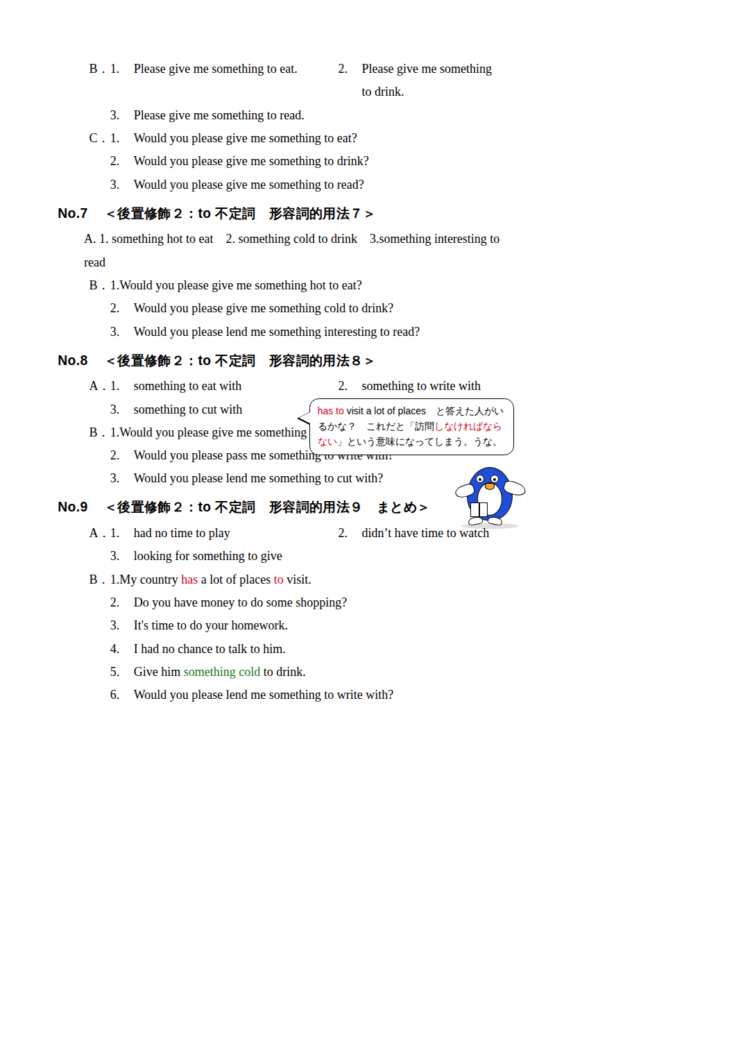B．
1. Please give me something to eat.
2. Please give me something to drink.
3.
Please give me something to read.
C．
1. Would you please give me something to eat?
2.
Would you please give me something to drink?
3.
Would you please give me something to read?
No.7＜後置修飾２：to 不定詞　形容詞的用法７＞
A. 1. something hot to eat　2. something cold to drink　3.something interesting to read
B．
1. Would you please give me something hot to eat?
2.
Would you please give me something cold to drink?
3.
Would you please lend me something interesting to read?
No.8＜後置修飾２：to 不定詞　形容詞的用法８＞
A．
1. something to eat with
2. something to write with
3.
something to cut with
B．
1. Would you please give me something to eat with?
2.
Would you please pass me something to write with?
3.
Would you please lend me something to cut with?
No.9＜後置修飾２：to 不定詞　形容詞的用法９　まとめ＞
A．
1. had no time to play
2. didn’t have time to watch
3.
looking for something to give
B．
1. My country has a lot of places to visit.
2.
Do you have money to do some shopping?
3.
It's time to do your homework.
4.
I had no chance to talk to him.
5.
Give him something cold to drink.
6.
Would you please lend me something to write with?
has to visit a lot of places　と答えた人がいるかな？　これだと「訪問しなければならない」という意味になってしまう。うな。